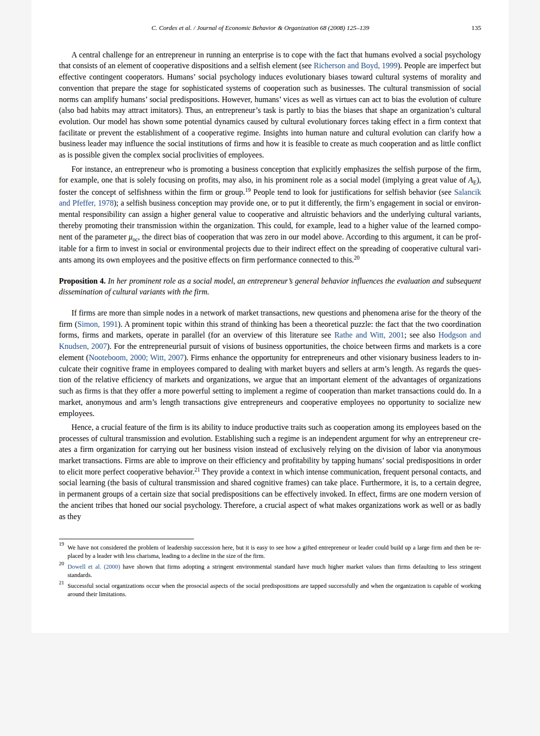C. Cordes et al. / Journal of Economic Behavior & Organization 68 (2008) 125–139 135
A central challenge for an entrepreneur in running an enterprise is to cope with the fact that humans evolved a social psychology that consists of an element of cooperative dispositions and a selfish element (see Richerson and Boyd, 1999). People are imperfect but effective contingent cooperators. Humans’ social psychology induces evolutionary biases toward cultural systems of morality and convention that prepare the stage for sophisticated systems of cooperation such as businesses. The cultural transmission of social norms can amplify humans’ social predispositions. However, humans’ vices as well as virtues can act to bias the evolution of culture (also bad habits may attract imitators). Thus, an entrepreneur’s task is partly to bias the biases that shape an organization’s cultural evolution. Our model has shown some potential dynamics caused by cultural evolutionary forces taking effect in a firm context that facilitate or prevent the establishment of a cooperative regime. Insights into human nature and cultural evolution can clarify how a business leader may influence the social institutions of firms and how it is feasible to create as much cooperation and as little conflict as is possible given the complex social proclivities of employees.
For instance, an entrepreneur who is promoting a business conception that explicitly emphasizes the selfish purpose of the firm, for example, one that is solely focusing on profits, may also, in his prominent role as a social model (implying a great value of AE), foster the concept of selfishness within the firm or group.19 People tend to look for justifications for selfish behavior (see Salancik and Pfeffer, 1978); a selfish business conception may provide one, or to put it differently, the firm’s engagement in social or environmental responsibility can assign a higher general value to cooperative and altruistic behaviors and the underlying cultural variants, thereby promoting their transmission within the organization. This could, for example, lead to a higher value of the learned component of the parameter μoc, the direct bias of cooperation that was zero in our model above. According to this argument, it can be profitable for a firm to invest in social or environmental projects due to their indirect effect on the spreading of cooperative cultural variants among its own employees and the positive effects on firm performance connected to this.20
Proposition 4. In her prominent role as a social model, an entrepreneur’s general behavior influences the evaluation and subsequent dissemination of cultural variants with the firm.
If firms are more than simple nodes in a network of market transactions, new questions and phenomena arise for the theory of the firm (Simon, 1991). A prominent topic within this strand of thinking has been a theoretical puzzle: the fact that the two coordination forms, firms and markets, operate in parallel (for an overview of this literature see Rathe and Witt, 2001; see also Hodgson and Knudsen, 2007). For the entrepreneurial pursuit of visions of business opportunities, the choice between firms and markets is a core element (Nooteboom, 2000; Witt, 2007). Firms enhance the opportunity for entrepreneurs and other visionary business leaders to inculcate their cognitive frame in employees compared to dealing with market buyers and sellers at arm’s length. As regards the question of the relative efficiency of markets and organizations, we argue that an important element of the advantages of organizations such as firms is that they offer a more powerful setting to implement a regime of cooperation than market transactions could do. In a market, anonymous and arm’s length transactions give entrepreneurs and cooperative employees no opportunity to socialize new employees.
Hence, a crucial feature of the firm is its ability to induce productive traits such as cooperation among its employees based on the processes of cultural transmission and evolution. Establishing such a regime is an independent argument for why an entrepreneur creates a firm organization for carrying out her business vision instead of exclusively relying on the division of labor via anonymous market transactions. Firms are able to improve on their efficiency and profitability by tapping humans’ social predispositions in order to elicit more perfect cooperative behavior.21 They provide a context in which intense communication, frequent personal contacts, and social learning (the basis of cultural transmission and shared cognitive frames) can take place. Furthermore, it is, to a certain degree, in permanent groups of a certain size that social predispositions can be effectively invoked. In effect, firms are one modern version of the ancient tribes that honed our social psychology. Therefore, a crucial aspect of what makes organizations work as well or as badly as they
19 We have not considered the problem of leadership succession here, but it is easy to see how a gifted entrepreneur or leader could build up a large firm and then be replaced by a leader with less charisma, leading to a decline in the size of the firm.
20 Dowell et al. (2000) have shown that firms adopting a stringent environmental standard have much higher market values than firms defaulting to less stringent standards.
21 Successful social organizations occur when the prosocial aspects of the social predispositions are tapped successfully and when the organization is capable of working around their limitations.